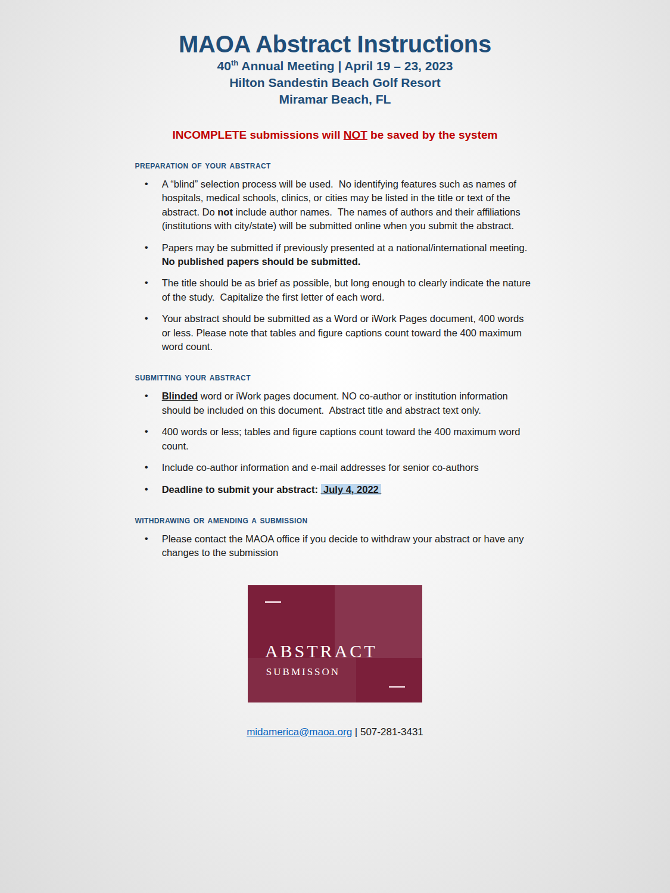MAOA Abstract Instructions
40th Annual Meeting | April 19 – 23, 2023
Hilton Sandestin Beach Golf Resort
Miramar Beach, FL
INCOMPLETE submissions will NOT be saved by the system
Preparation of Your Abstract
A “blind” selection process will be used. No identifying features such as names of hospitals, medical schools, clinics, or cities may be listed in the title or text of the abstract. Do not include author names. The names of authors and their affiliations (institutions with city/state) will be submitted online when you submit the abstract.
Papers may be submitted if previously presented at a national/international meeting.
No published papers should be submitted.
The title should be as brief as possible, but long enough to clearly indicate the nature of the study. Capitalize the first letter of each word.
Your abstract should be submitted as a Word or iWork Pages document, 400 words or less. Please note that tables and figure captions count toward the 400 maximum word count.
Submitting Your Abstract
Blinded word or iWork pages document. NO co-author or institution information should be included on this document. Abstract title and abstract text only.
400 words or less; tables and figure captions count toward the 400 maximum word count.
Include co-author information and e-mail addresses for senior co-authors
Deadline to submit your abstract: July 4, 2022
Withdrawing or Amending a submission
Please contact the MAOA office if you decide to withdraw your abstract or have any changes to the submission
ABSTRACT
SUBMISSON
midamerica@maoa.org | 507-281-3431